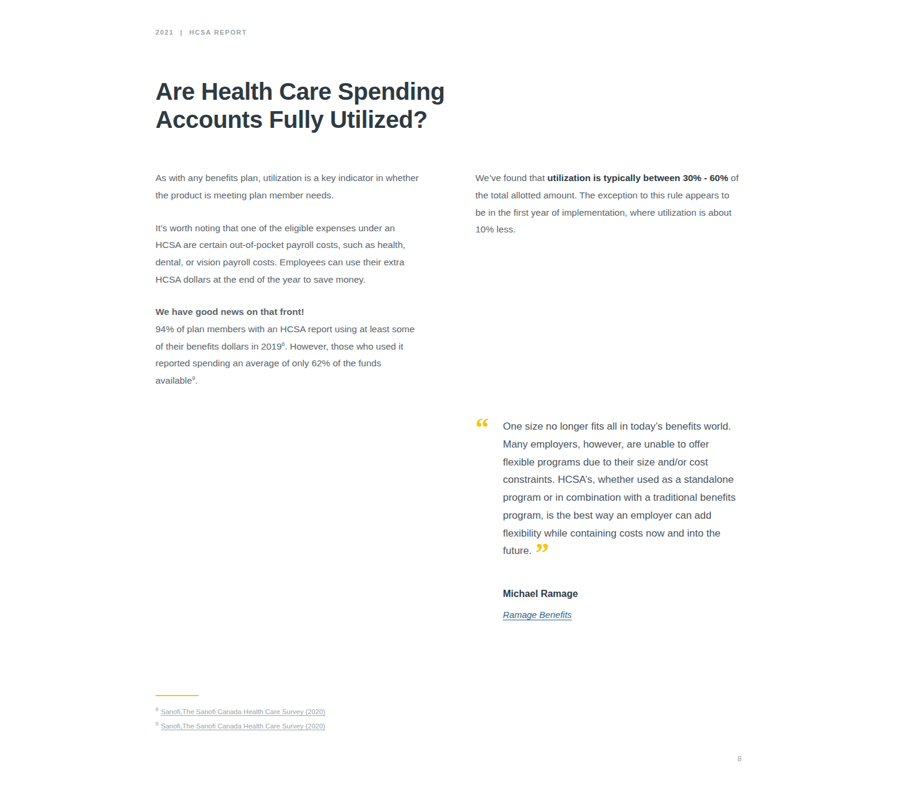2021 | HCSA Report
Are Health Care Spending
Accounts Fully Utilized?
As with any benefits plan, utilization is a key indicator in whether the product is meeting plan member needs.
It’s worth noting that one of the eligible expenses under an HCSA are certain out-of-pocket payroll costs, such as health, dental, or vision payroll costs. Employees can use their extra HCSA dollars at the end of the year to save money.
We have good news on that front!
94% of plan members with an HCSA report using at least some of their benefits dollars in 20198. However, those who used it reported spending an average of only 62% of the funds available9.
We’ve found that utilization is typically between 30% - 60% of the total allotted amount. The exception to this rule appears to be in the first year of implementation, where utilization is about 10% less.
“
One size no longer fits all in today’s benefits world. Many employers, however, are unable to offer flexible programs due to their size and/or cost constraints. HCSA’s, whether used as a standalone program or in combination with a traditional benefits program, is the best way an employer can add flexibility while containing costs now and into the future.”
Michael Ramage
Ramage Benefits
8 Sanofi,The Sanofi Canada Health Care Survey (2020)
9 Sanofi,The Sanofi Canada Health Care Survey (2020)
8